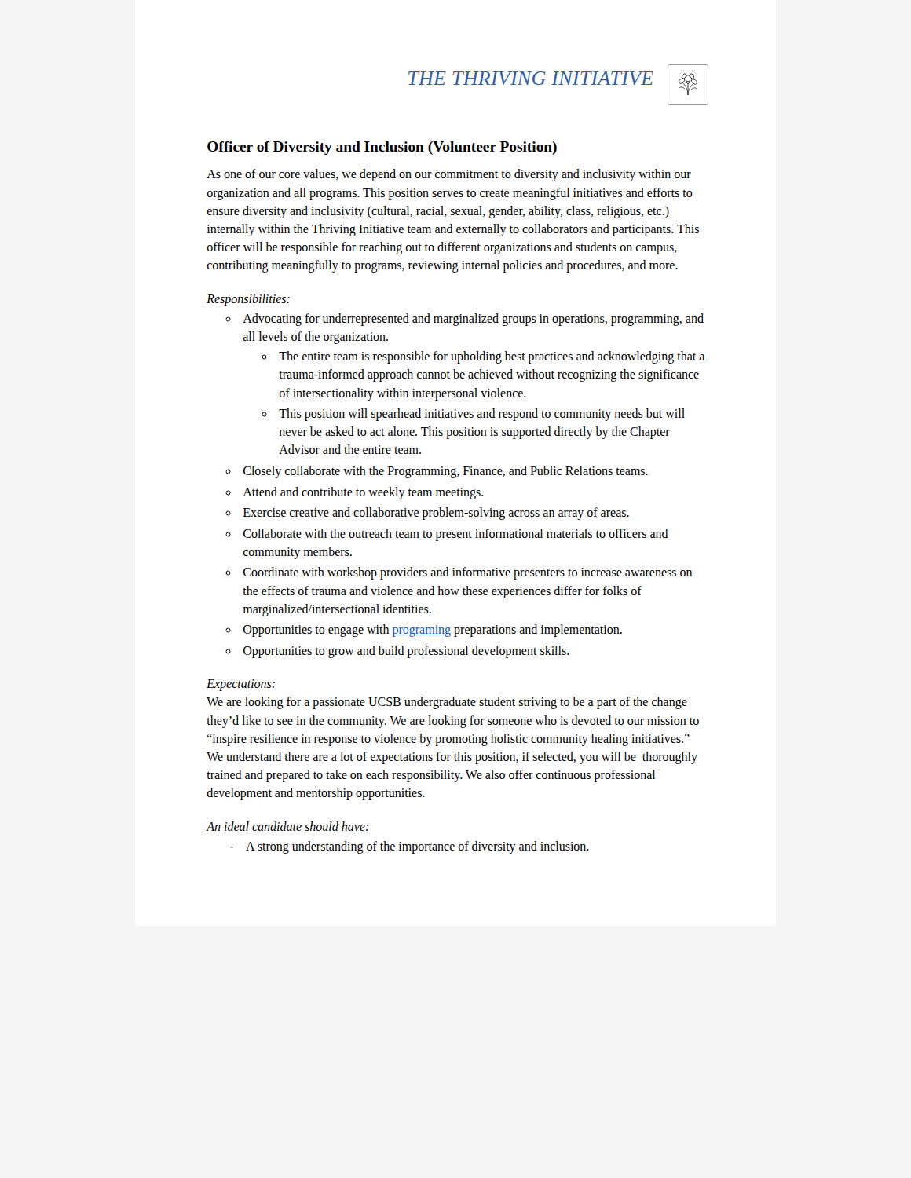THE THRIVING INITIATIVE
Officer of Diversity and Inclusion (Volunteer Position)
As one of our core values, we depend on our commitment to diversity and inclusivity within our organization and all programs. This position serves to create meaningful initiatives and efforts to ensure diversity and inclusivity (cultural, racial, sexual, gender, ability, class, religious, etc.) internally within the Thriving Initiative team and externally to collaborators and participants. This officer will be responsible for reaching out to different organizations and students on campus, contributing meaningfully to programs, reviewing internal policies and procedures, and more.
Responsibilities:
Advocating for underrepresented and marginalized groups in operations, programming, and all levels of the organization.
The entire team is responsible for upholding best practices and acknowledging that a trauma-informed approach cannot be achieved without recognizing the significance of intersectionality within interpersonal violence.
This position will spearhead initiatives and respond to community needs but will never be asked to act alone. This position is supported directly by the Chapter Advisor and the entire team.
Closely collaborate with the Programming, Finance, and Public Relations teams.
Attend and contribute to weekly team meetings.
Exercise creative and collaborative problem-solving across an array of areas.
Collaborate with the outreach team to present informational materials to officers and community members.
Coordinate with workshop providers and informative presenters to increase awareness on the effects of trauma and violence and how these experiences differ for folks of marginalized/intersectional identities.
Opportunities to engage with programing preparations and implementation.
Opportunities to grow and build professional development skills.
Expectations:
We are looking for a passionate UCSB undergraduate student striving to be a part of the change they’d like to see in the community. We are looking for someone who is devoted to our mission to “inspire resilience in response to violence by promoting holistic community healing initiatives.” We understand there are a lot of expectations for this position, if selected, you will be thoroughly trained and prepared to take on each responsibility. We also offer continuous professional development and mentorship opportunities.
An ideal candidate should have:
A strong understanding of the importance of diversity and inclusion.